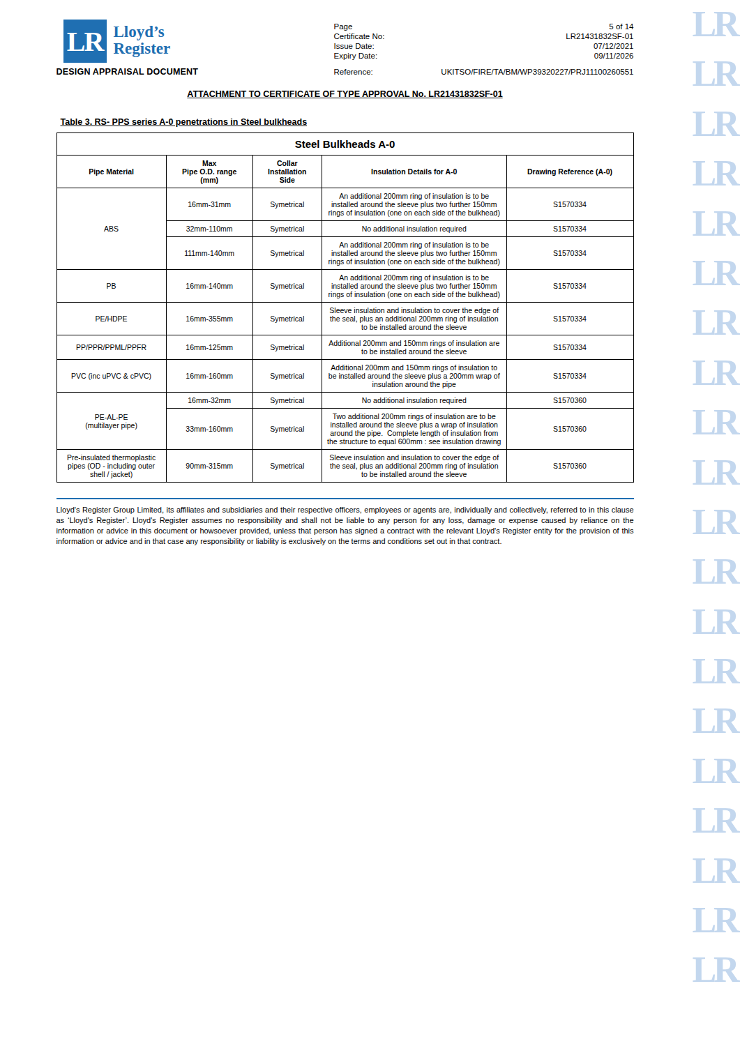LR
LR
LR
LR
LR
LR
LR
LR
LR
LR
LR
LR
LR
LR
LR
LR
LR
LR
LR
LR
LR
Lloyd’s
Register
Page 5 of 14
Certificate No: LR21431832SF-01
Issue Date: 07/12/2021
Expiry Date: 09/11/2026
DESIGN APPRAISAL DOCUMENT
Reference: UKITSO/FIRE/TA/BM/WP39320227/PRJ11100260551
ATTACHMENT TO CERTIFICATE OF TYPE APPROVAL No. LR21431832SF-01
Table 3. RS- PPS series A-0 penetrations in Steel bulkheads
| Steel Bulkheads A-0 |
| --- |
| Pipe Material | Max Pipe O.D. range (mm) | Collar Installation Side | Insulation Details for A-0 | Drawing Reference (A-0) |
| ABS | 16mm-31mm | Symetrical | An additional 200mm ring of insulation is to be installed around the sleeve plus two further 150mm rings of insulation (one on each side of the bulkhead) | S1570334 |
| 32mm-110mm | Symetrical | No additional insulation required | S1570334 |
| 111mm-140mm | Symetrical | An additional 200mm ring of insulation is to be installed around the sleeve plus two further 150mm rings of insulation (one on each side of the bulkhead) | S1570334 |
| PB | 16mm-140mm | Symetrical | An additional 200mm ring of insulation is to be installed around the sleeve plus two further 150mm rings of insulation (one on each side of the bulkhead) | S1570334 |
| PE/HDPE | 16mm-355mm | Symetrical | Sleeve insulation and insulation to cover the edge of the seal, plus an additional 200mm ring of insulation to be installed around the sleeve | S1570334 |
| PP/PPR/PPML/PPFR | 16mm-125mm | Symetrical | Additional 200mm and 150mm rings of insulation are to be installed around the sleeve | S1570334 |
| PVC (inc uPVC & cPVC) | 16mm-160mm | Symetrical | Additional 200mm and 150mm rings of insulation to be installed around the sleeve plus a 200mm wrap of insulation around the pipe | S1570334 |
| PE-AL-PE (multilayer pipe) | 16mm-32mm | Symetrical | No additional insulation required | S1570360 |
| 33mm-160mm | Symetrical | Two additional 200mm rings of insulation are to be installed around the sleeve plus a wrap of insulation around the pipe. Complete length of insulation from the structure to equal 600mm : see insulation drawing | S1570360 |
| Pre-insulated thermoplastic pipes (OD - including outer shell / jacket) | 90mm-315mm | Symetrical | Sleeve insulation and insulation to cover the edge of the seal, plus an additional 200mm ring of insulation to be installed around the sleeve | S1570360 |
Lloyd's Register Group Limited, its affiliates and subsidiaries and their respective officers, employees or agents are, individually and collectively, referred to in this clause as ‘Lloyd's Register’. Lloyd's Register assumes no responsibility and shall not be liable to any person for any loss, damage or expense caused by reliance on the information or advice in this document or howsoever provided, unless that person has signed a contract with the relevant Lloyd's Register entity for the provision of this information or advice and in that case any responsibility or liability is exclusively on the terms and conditions set out in that contract.